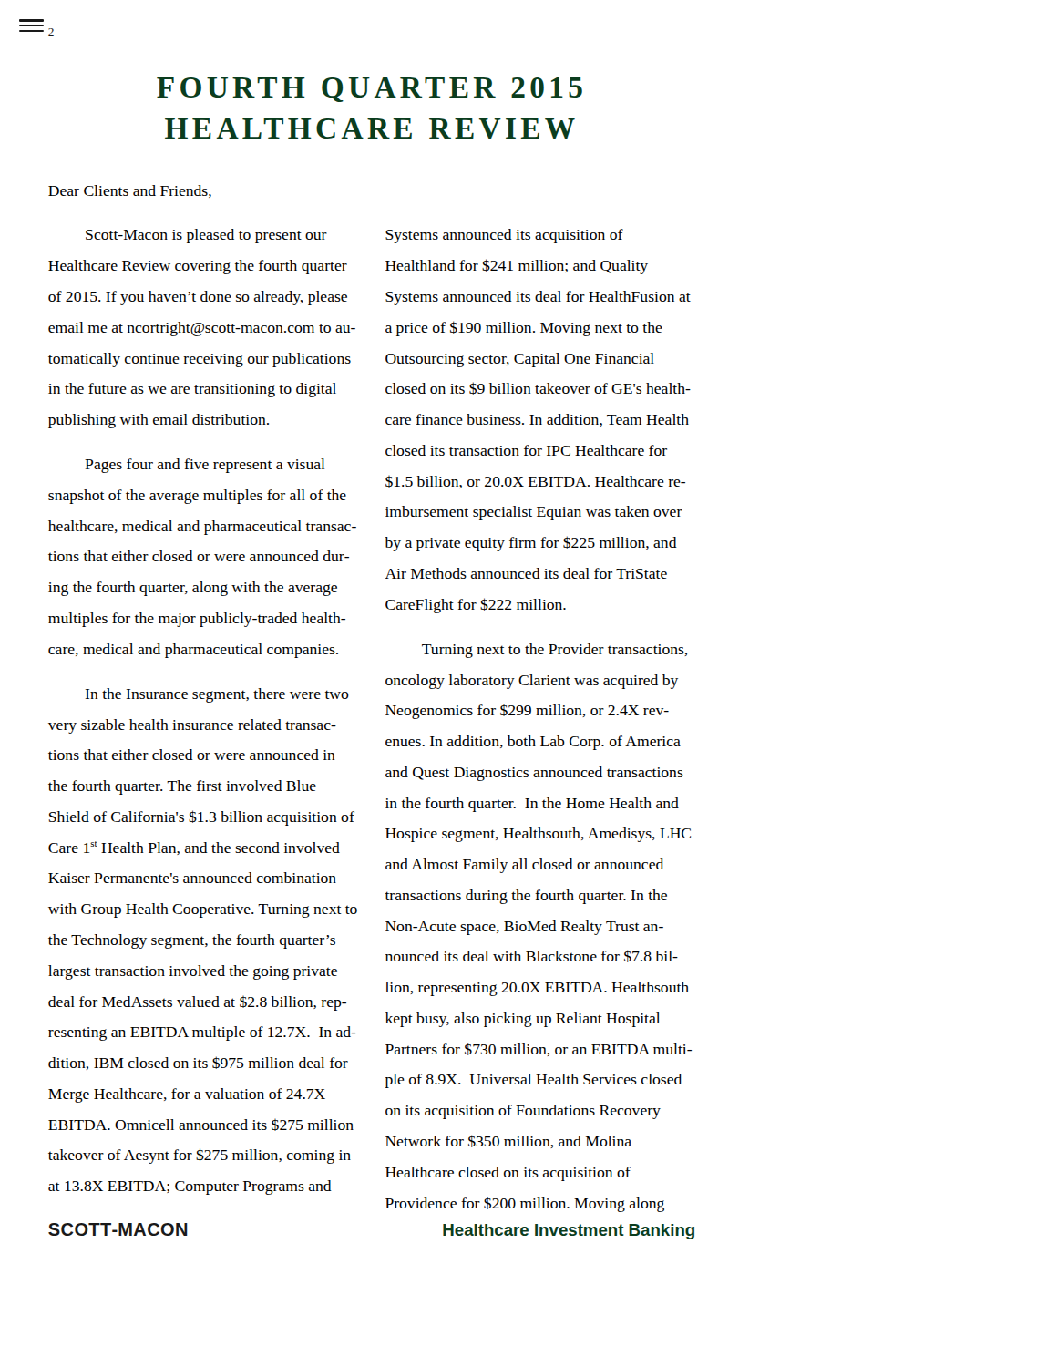2
FOURTH QUARTER 2015
HEALTHCARE REVIEW
Dear Clients and Friends,
Scott-Macon is pleased to present our Healthcare Review covering the fourth quarter of 2015. If you haven’t done so already, please email me at ncortright@scott-macon.com to automatically continue receiving our publications in the future as we are transitioning to digital publishing with email distribution.
Pages four and five represent a visual snapshot of the average multiples for all of the healthcare, medical and pharmaceutical transactions that either closed or were announced during the fourth quarter, along with the average multiples for the major publicly-traded healthcare, medical and pharmaceutical companies.
In the Insurance segment, there were two very sizable health insurance related transactions that either closed or were announced in the fourth quarter. The first involved Blue Shield of California's $1.3 billion acquisition of Care 1st Health Plan, and the second involved Kaiser Permanente's announced combination with Group Health Cooperative. Turning next to the Technology segment, the fourth quarter’s largest transaction involved the going private deal for MedAssets valued at $2.8 billion, representing an EBITDA multiple of 12.7X. In addition, IBM closed on its $975 million deal for Merge Healthcare, for a valuation of 24.7X EBITDA. Omnicell announced its $275 million takeover of Aesynt for $275 million, coming in at 13.8X EBITDA; Computer Programs and Systems announced its acquisition of Healthland for $241 million; and Quality Systems announced its deal for HealthFusion at a price of $190 million. Moving next to the Outsourcing sector, Capital One Financial closed on its $9 billion takeover of GE's healthcare finance business. In addition, Team Health closed its transaction for IPC Healthcare for $1.5 billion, or 20.0X EBITDA. Healthcare reimbursement specialist Equian was taken over by a private equity firm for $225 million, and Air Methods announced its deal for TriState CareFlight for $222 million.
Turning next to the Provider transactions, oncology laboratory Clarient was acquired by Neogenomics for $299 million, or 2.4X revenues. In addition, both Lab Corp. of America and Quest Diagnostics announced transactions in the fourth quarter. In the Home Health and Hospice segment, Healthsouth, Amedisys, LHC and Almost Family all closed or announced transactions during the fourth quarter. In the Non-Acute space, BioMed Realty Trust announced its deal with Blackstone for $7.8 billion, representing 20.0X EBITDA. Healthsouth kept busy, also picking up Reliant Hospital Partners for $730 million, or an EBITDA multiple of 8.9X. Universal Health Services closed on its acquisition of Foundations Recovery Network for $350 million, and Molina Healthcare closed on its acquisition of Providence for $200 million. Moving along
SCOTT-MACON
Healthcare Investment Banking